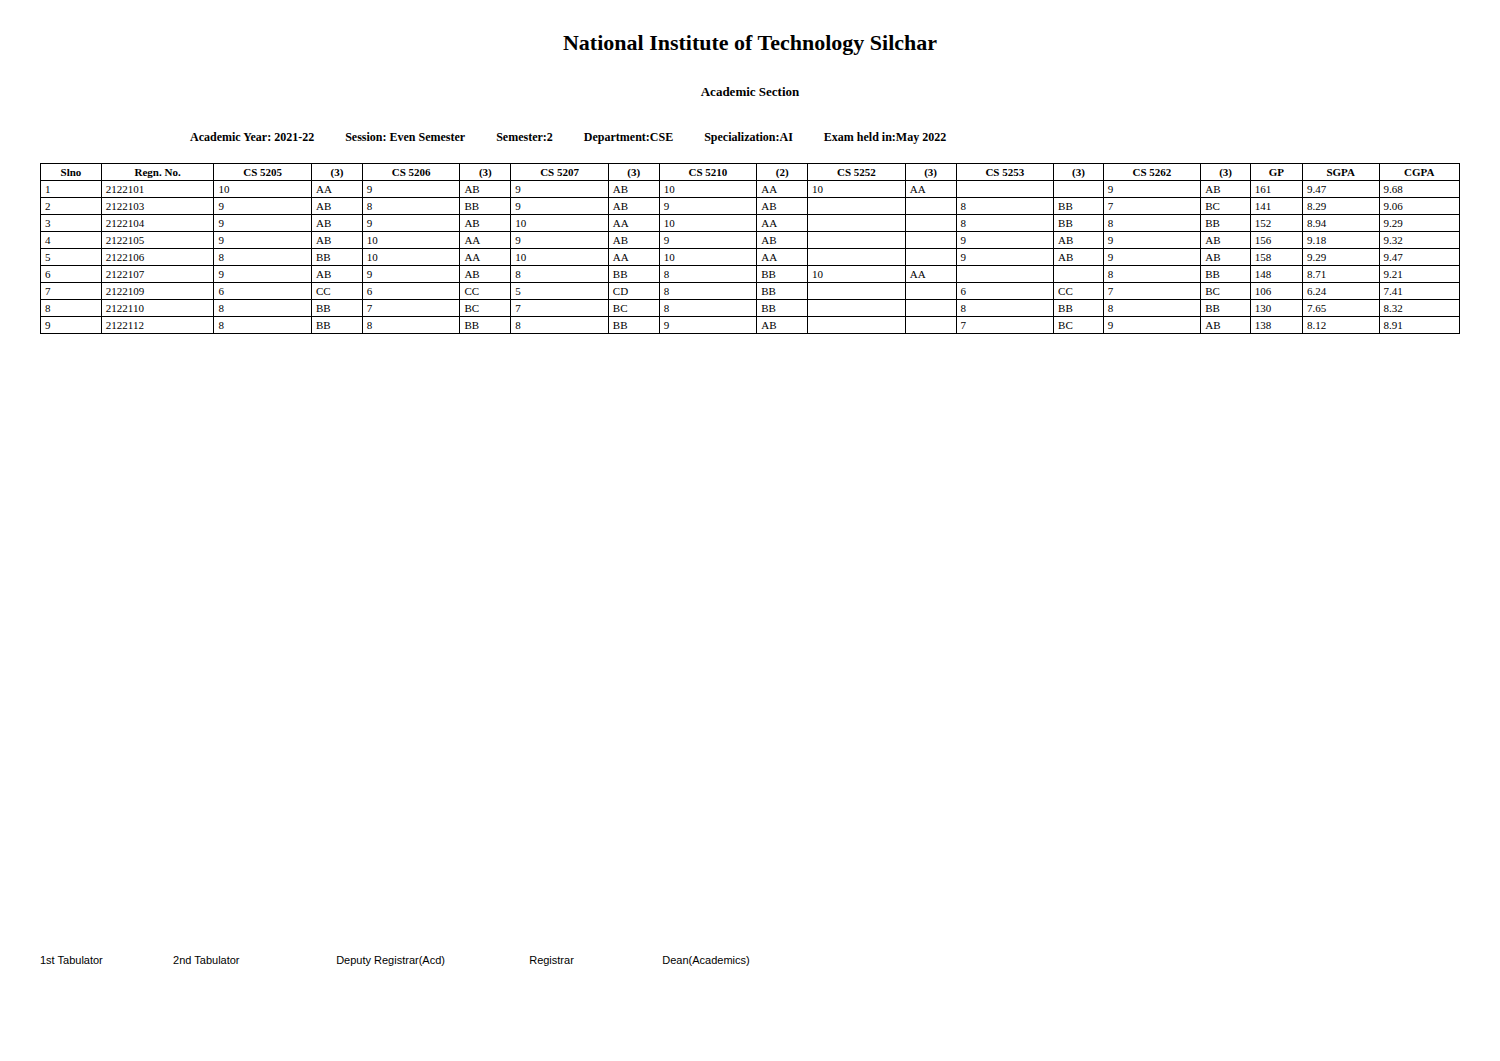National Institute of Technology Silchar
Academic Section
Academic Year: 2021-22 Session: Even Semester Semester:2 Department:CSE Specialization:AI Exam held in:May 2022
| Slno | Regn. No. | CS 5205 | (3) | CS 5206 | (3) | CS 5207 | (3) | CS 5210 | (2) | CS 5252 | (3) | CS 5253 | (3) | CS 5262 | (3) | GP | SGPA | CGPA |
| --- | --- | --- | --- | --- | --- | --- | --- | --- | --- | --- | --- | --- | --- | --- | --- | --- | --- | --- |
| 1 | 2122101 | 10 | AA | 9 | AB | 9 | AB | 10 | AA | 10 | AA | | | 9 | AB | 161 | 9.47 | 9.68 |
| 2 | 2122103 | 9 | AB | 8 | BB | 9 | AB | 9 | AB | | | 8 | BB | 7 | BC | 141 | 8.29 | 9.06 |
| 3 | 2122104 | 9 | AB | 9 | AB | 10 | AA | 10 | AA | | | 8 | BB | 8 | BB | 152 | 8.94 | 9.29 |
| 4 | 2122105 | 9 | AB | 10 | AA | 9 | AB | 9 | AB | | | 9 | AB | 9 | AB | 156 | 9.18 | 9.32 |
| 5 | 2122106 | 8 | BB | 10 | AA | 10 | AA | 10 | AA | | | 9 | AB | 9 | AB | 158 | 9.29 | 9.47 |
| 6 | 2122107 | 9 | AB | 9 | AB | 8 | BB | 8 | BB | 10 | AA | | | 8 | BB | 148 | 8.71 | 9.21 |
| 7 | 2122109 | 6 | CC | 6 | CC | 5 | CD | 8 | BB | | | 6 | CC | 7 | BC | 106 | 6.24 | 7.41 |
| 8 | 2122110 | 8 | BB | 7 | BC | 7 | BC | 8 | BB | | | 8 | BB | 8 | BB | 130 | 7.65 | 8.32 |
| 9 | 2122112 | 8 | BB | 8 | BB | 8 | BB | 9 | AB | | | 7 | BC | 9 | AB | 138 | 8.12 | 8.91 |
1st Tabulator 2nd Tabulator Deputy Registrar(Acd) Registrar Dean(Academics)